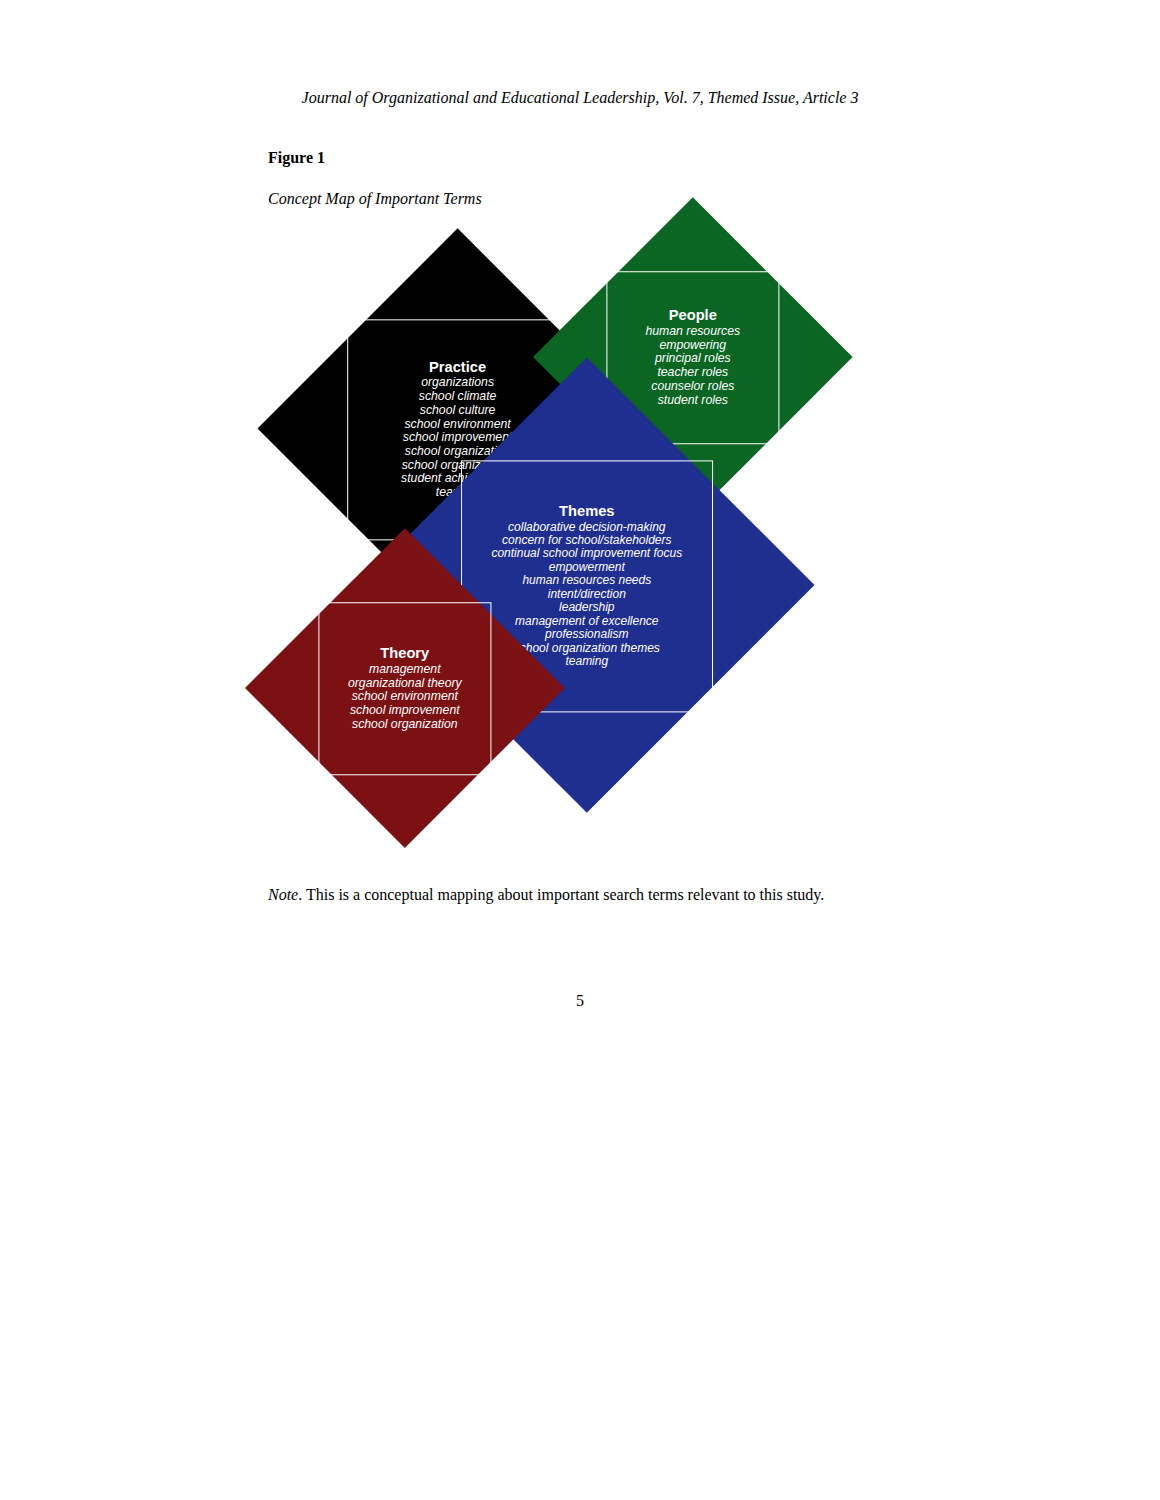Journal of Organizational and Educational Leadership, Vol. 7, Themed Issue, Article 3
Figure 1
Concept Map of Important Terms
Practice organizations school climate school culture school environment school improvement school organization school organizations student achievement teaming
People human resources empowering principal roles teacher roles counselor roles student roles
Themes collaborative decision-making concern for school/stakeholders continual school improvement focus empowerment human resources needs intent/direction leadership management of excellence professionalism school organization themes teaming
Theory management organizational theory school environment school improvement school organization
Note. This is a conceptual mapping about important search terms relevant to this study.
5